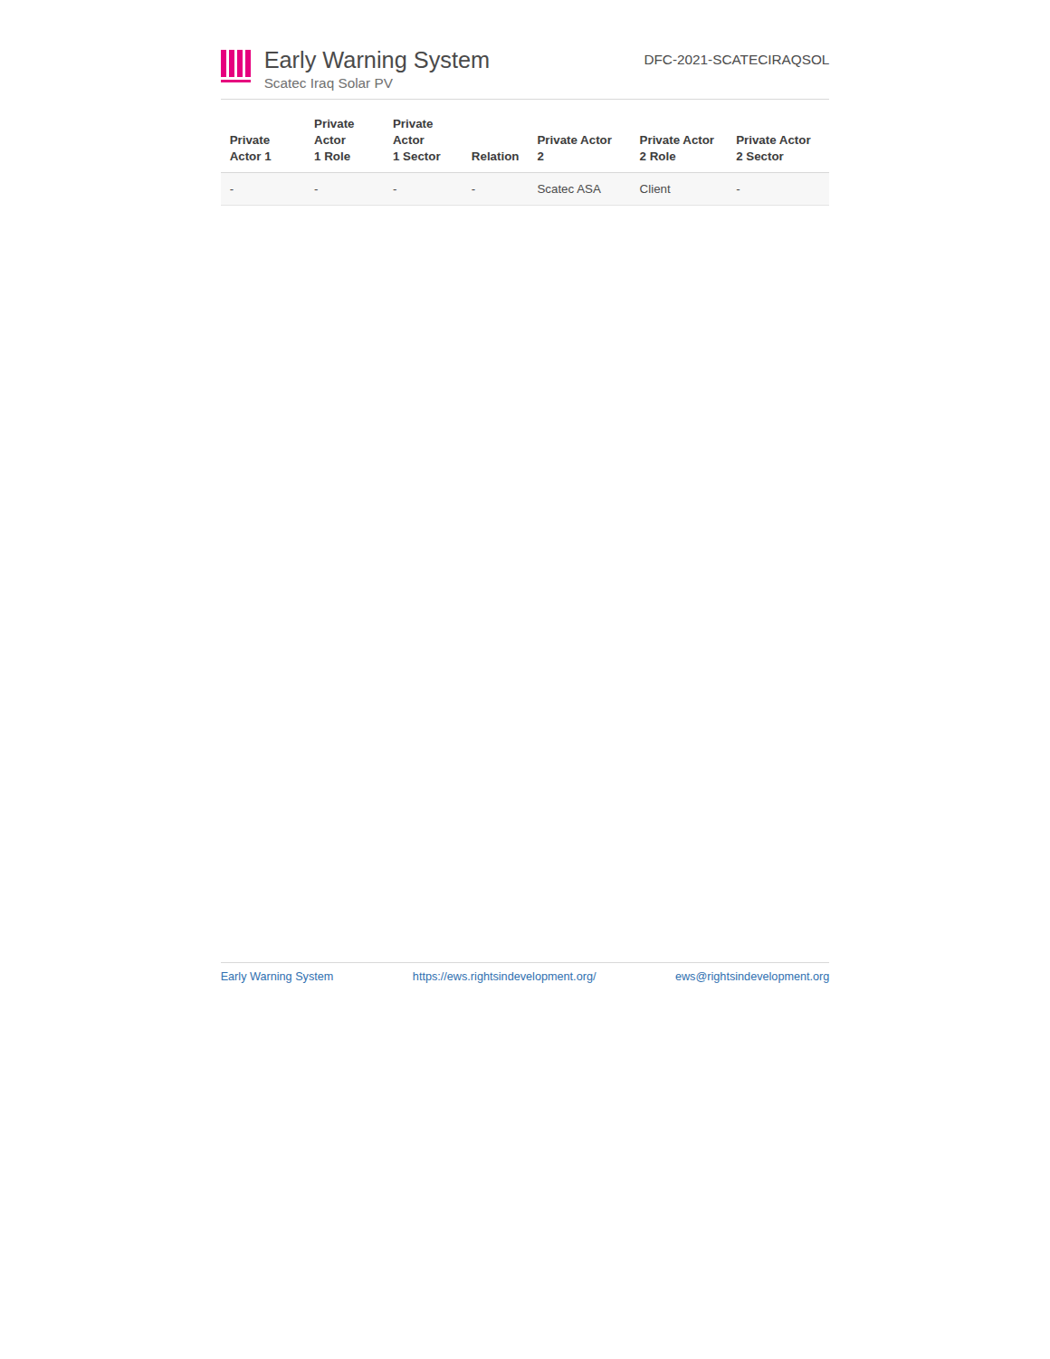Early Warning System
Scatec Iraq Solar PV
DFC-2021-SCATECIRAQSOL
| Private Actor 1 | Private Actor 1 Role | Private Actor 1 Sector | Relation | Private Actor 2 | Private Actor 2 Role | Private Actor 2 Sector |
| --- | --- | --- | --- | --- | --- | --- |
| - | - | - | - | Scatec ASA | Client | - |
Early Warning System
https://ews.rightsindevelopment.org/
ews@rightsindevelopment.org